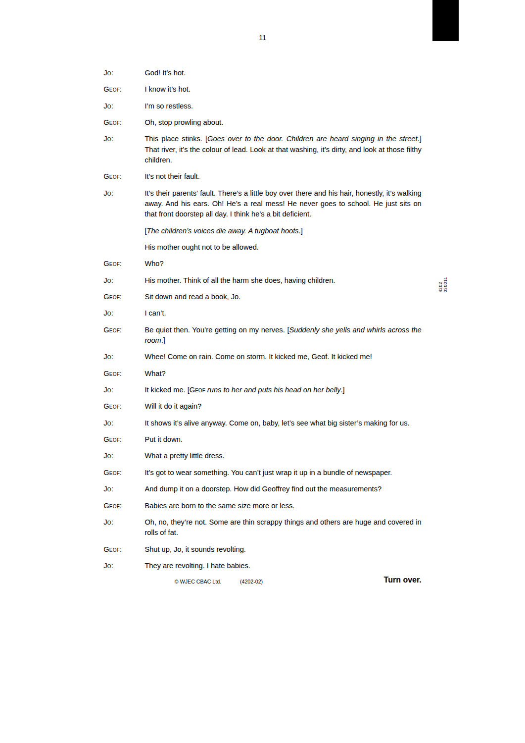11
4202
020011
Jo:
God! It’s hot.
Geof:
I know it’s hot.
Jo:
I’m so restless.
Geof:
Oh, stop prowling about.
Jo:
This place stinks. [Goes over to the door. Children are heard singing in the street.] That river, it’s the colour of lead. Look at that washing, it’s dirty, and look at those filthy children.
Geof:
It’s not their fault.
Jo:
It’s their parents’ fault. There’s a little boy over there and his hair, honestly, it’s walking away. And his ears. Oh! He’s a real mess! He never goes to school. He just sits on that front doorstep all day. I think he’s a bit deficient.
[The children’s voices die away. A tugboat hoots.]
His mother ought not to be allowed.
Geof:
Who?
Jo:
His mother. Think of all the harm she does, having children.
Geof:
Sit down and read a book, Jo.
Jo:
I can’t.
Geof:
Be quiet then. You’re getting on my nerves. [Suddenly she yells and whirls across the room.]
Jo:
Whee! Come on rain. Come on storm. It kicked me, Geof. It kicked me!
Geof:
What?
Jo:
It kicked me. [Geof runs to her and puts his head on her belly.]
Geof:
Will it do it again?
Jo:
It shows it’s alive anyway. Come on, baby, let’s see what big sister’s making for us.
Geof:
Put it down.
Jo:
What a pretty little dress.
Geof:
It’s got to wear something. You can’t just wrap it up in a bundle of newspaper.
Jo:
And dump it on a doorstep. How did Geoffrey find out the measurements?
Geof:
Babies are born to the same size more or less.
Jo:
Oh, no, they’re not. Some are thin scrappy things and others are huge and covered in rolls of fat.
Geof:
Shut up, Jo, it sounds revolting.
Jo:
They are revolting. I hate babies.
© WJEC CBAC Ltd.
(4202-02)
Turn over.